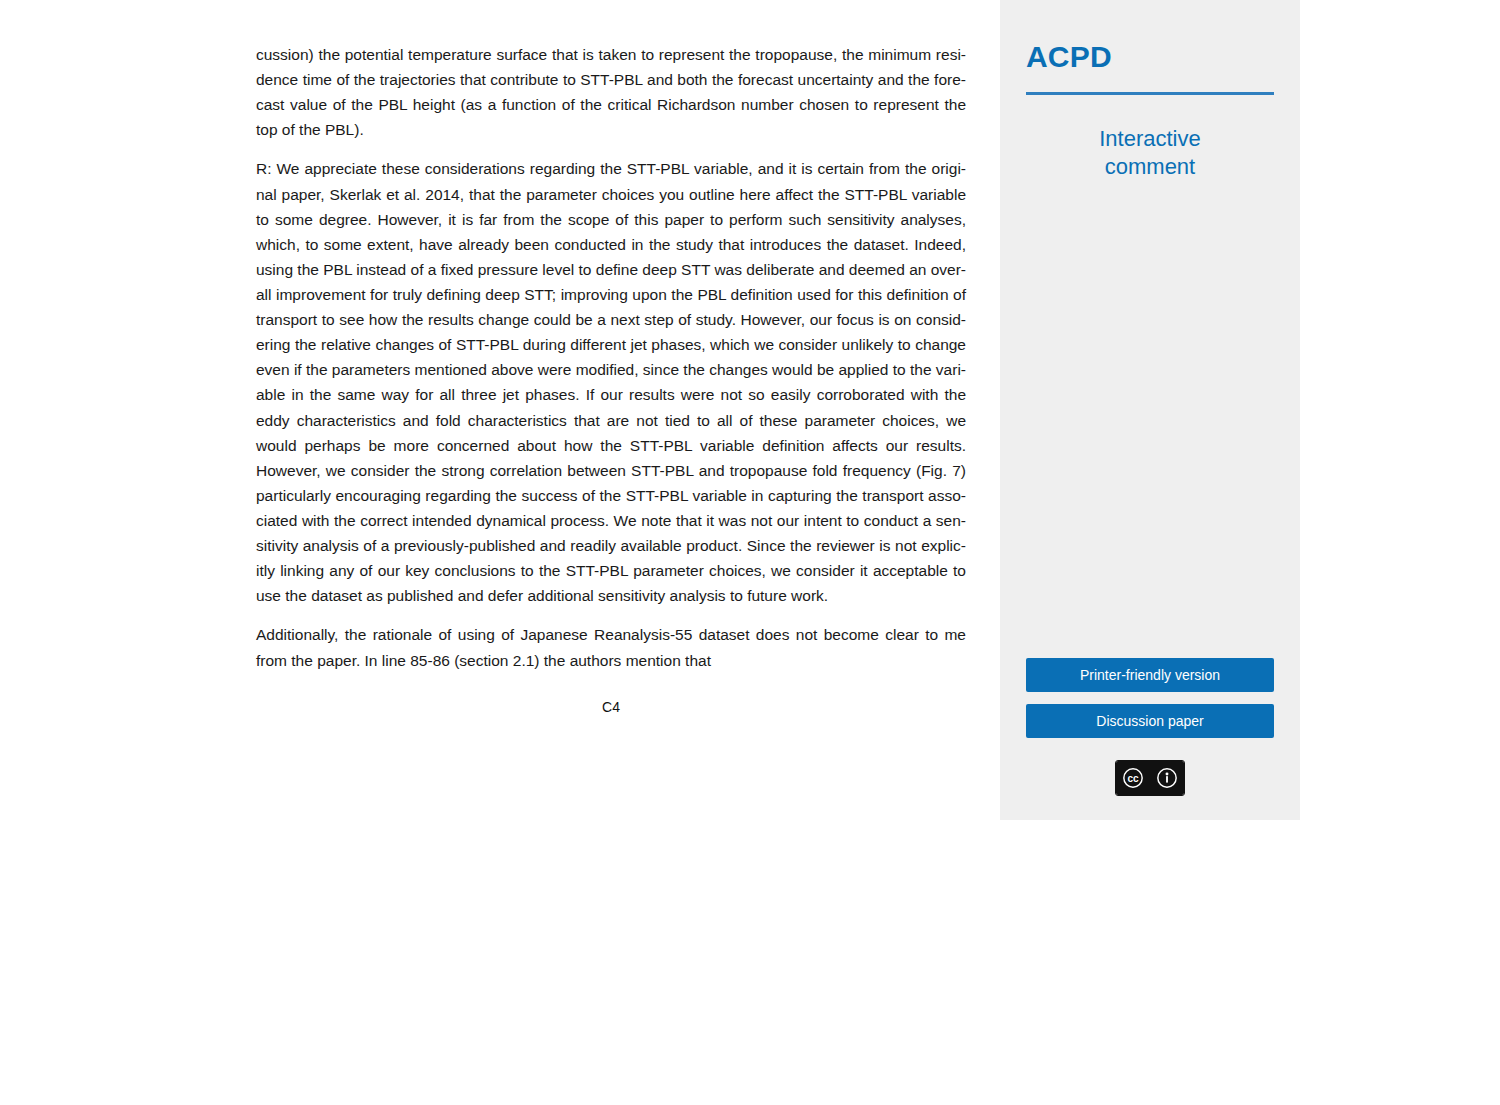cussion) the potential temperature surface that is taken to represent the tropopause, the minimum residence time of the trajectories that contribute to STT-PBL and both the forecast uncertainty and the forecast value of the PBL height (as a function of the critical Richardson number chosen to represent the top of the PBL).
R: We appreciate these considerations regarding the STT-PBL variable, and it is certain from the original paper, Skerlak et al. 2014, that the parameter choices you outline here affect the STT-PBL variable to some degree. However, it is far from the scope of this paper to perform such sensitivity analyses, which, to some extent, have already been conducted in the study that introduces the dataset. Indeed, using the PBL instead of a fixed pressure level to define deep STT was deliberate and deemed an overall improvement for truly defining deep STT; improving upon the PBL definition used for this definition of transport to see how the results change could be a next step of study. However, our focus is on considering the relative changes of STT-PBL during different jet phases, which we consider unlikely to change even if the parameters mentioned above were modified, since the changes would be applied to the variable in the same way for all three jet phases. If our results were not so easily corroborated with the eddy characteristics and fold characteristics that are not tied to all of these parameter choices, we would perhaps be more concerned about how the STT-PBL variable definition affects our results. However, we consider the strong correlation between STT-PBL and tropopause fold frequency (Fig. 7) particularly encouraging regarding the success of the STT-PBL variable in capturing the transport associated with the correct intended dynamical process. We note that it was not our intent to conduct a sensitivity analysis of a previously-published and readily available product. Since the reviewer is not explicitly linking any of our key conclusions to the STT-PBL parameter choices, we consider it acceptable to use the dataset as published and defer additional sensitivity analysis to future work.
Additionally, the rationale of using of Japanese Reanalysis-55 dataset does not become clear to me from the paper. In line 85-86 (section 2.1) the authors mention that
C4
ACPD
Interactive
comment
Printer-friendly version Discussion paper
cc